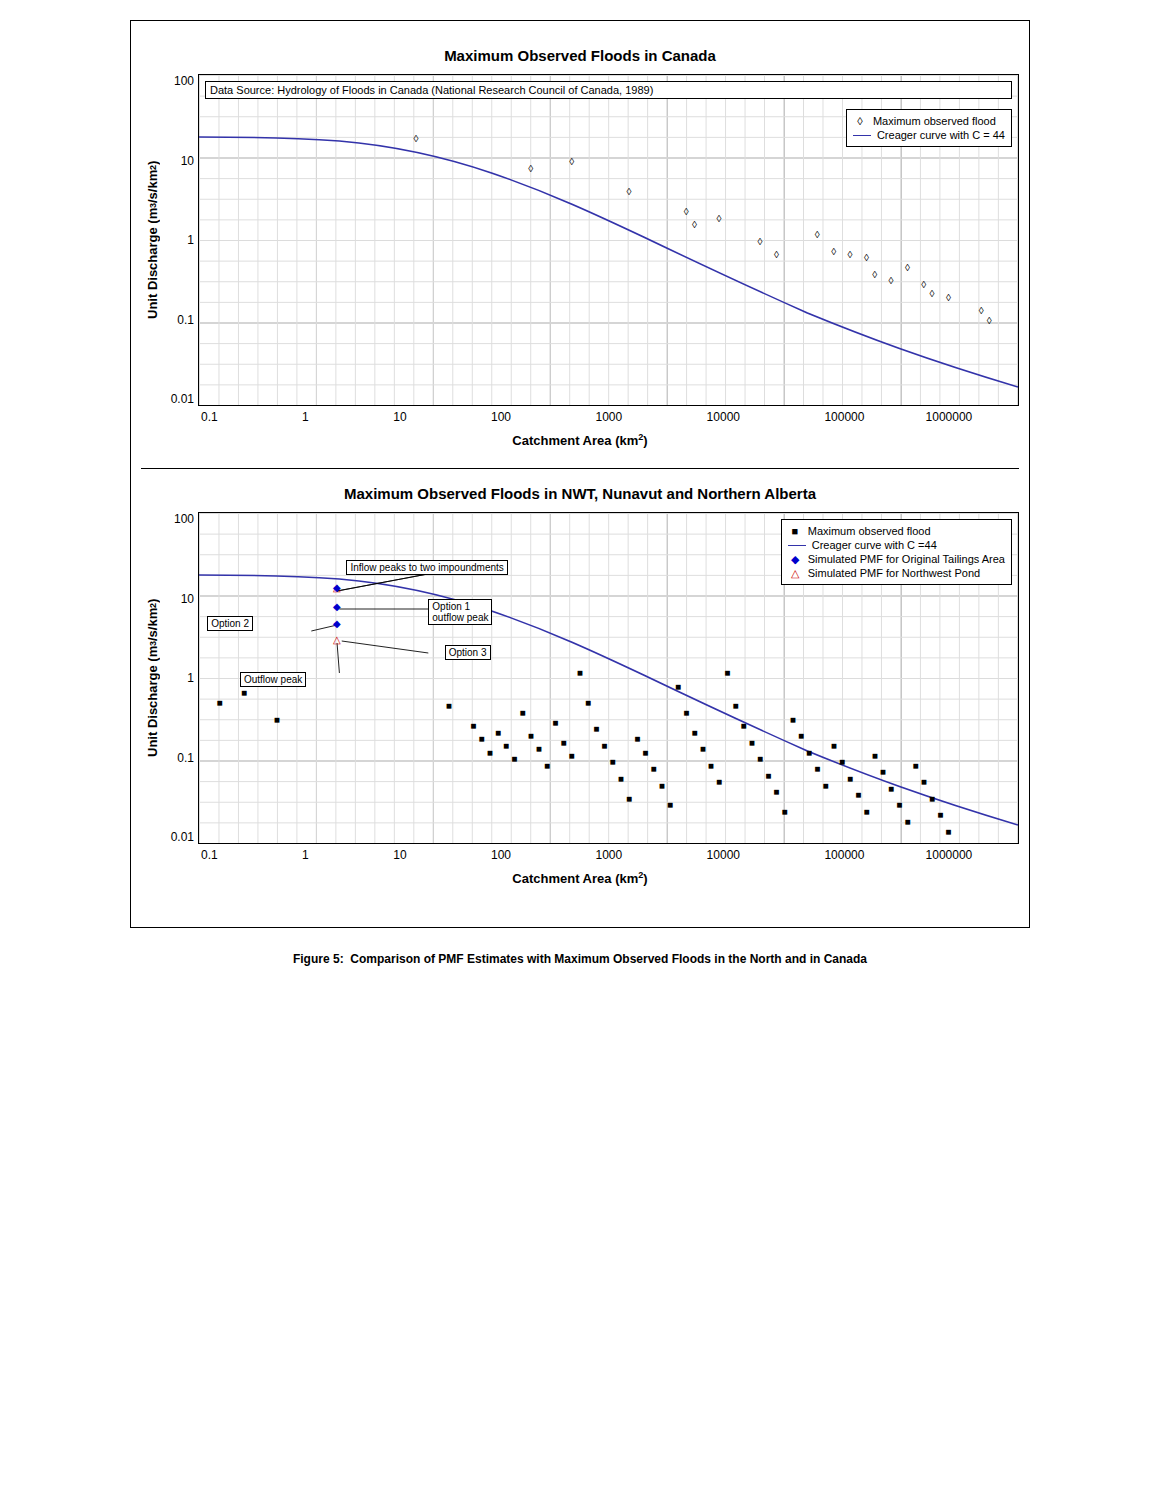Maximum Observed Floods in Canada
Unit Discharge (m3/s/km2)
100 10 1 0.1 0.01
Data Source: Hydrology of Floods in Canada (National Research Council of Canada, 1989)
◊Maximum observed flood
Creager curve with C = 44
◊ ◊ ◊ ◊ ◊ ◊ ◊ ◊ ◊ ◊ ◊ ◊ ◊ ◊ ◊ ◊ ◊ ◊ ◊ ◊ ◊
0.1 1 10 100 1000 10000 100000 1000000
Catchment Area (km2)
Maximum Observed Floods in NWT, Nunavut and Northern Alberta
Unit Discharge (m3/s/km2)
100 10 1 0.1 0.01
■Maximum observed flood
Creager curve with C =44
◆Simulated PMF for Original Tailings Area
△Simulated PMF for Northwest Pond
Inflow peaks to two impoundments
Option 1
outflow peak
Option 2
Option 3
Outflow peak
△ ◆ ◆ ◆ △ ■ ■ ■ ■ ■ ■ ■ ■ ■ ■ ■ ■ ■ ■ ■ ■ ■ ■ ■ ■ ■ ■ ■ ■ ■ ■ ■ ■ ■ ■ ■ ■ ■ ■ ■ ■ ■ ■ ■ ■ ■ ■ ■ ■ ■ ■ ■ ■ ■ ■ ■ ■ ■ ■ ■ ■ ■ ■ ■ ■ ■ ■ ■
0.1 1 10 100 1000 10000 100000 1000000
Catchment Area (km2)
Figure 5: Comparison of PMF Estimates with Maximum Observed Floods in the North and in Canada